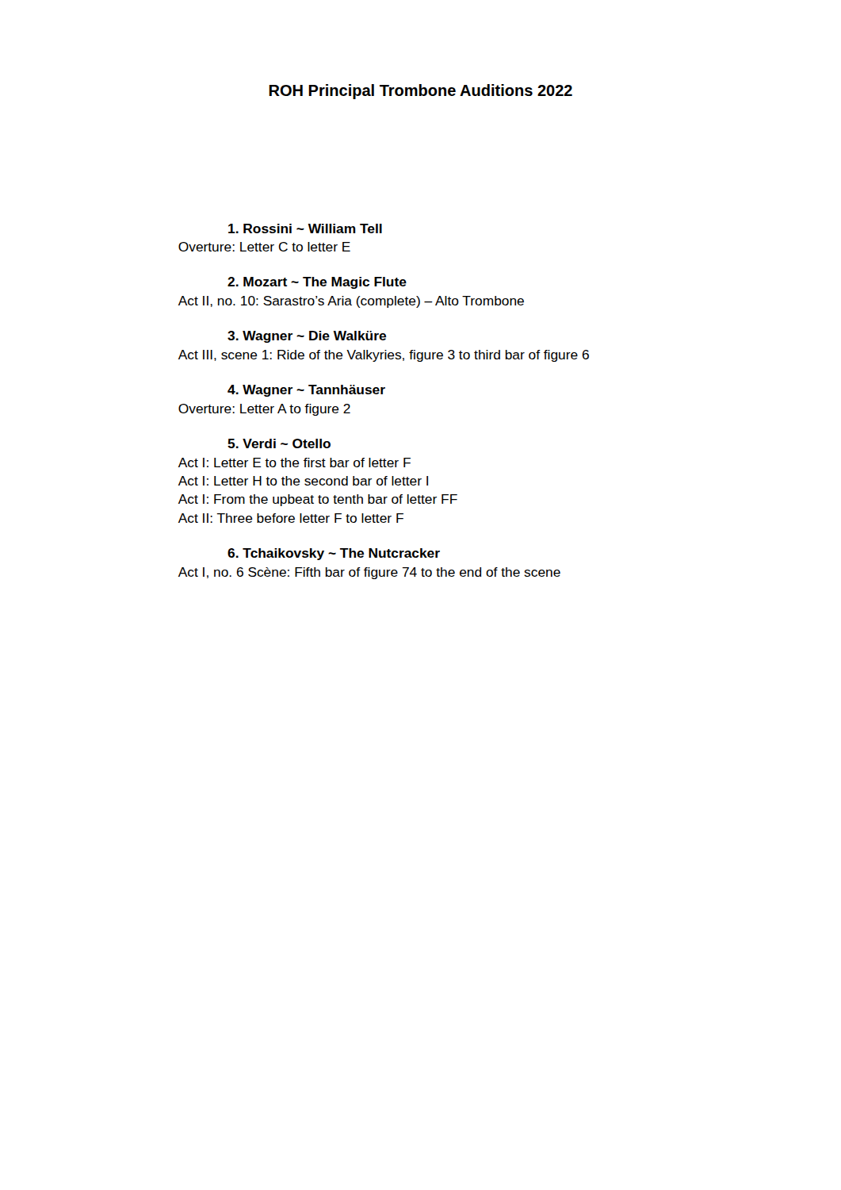ROH Principal Trombone Auditions 2022
Rossini ~ William Tell
Overture: Letter C to letter E
Mozart ~ The Magic Flute
Act II, no. 10: Sarastro’s Aria (complete) – Alto Trombone
Wagner ~ Die Walküre
Act III, scene 1: Ride of the Valkyries, figure 3 to third bar of figure 6
Wagner ~ Tannhäuser
Overture: Letter A to figure 2
Verdi ~ Otello
Act I: Letter E to the first bar of letter F
Act I: Letter H to the second bar of letter I
Act I: From the upbeat to tenth bar of letter FF
Act II: Three before letter F to letter F
Tchaikovsky ~ The Nutcracker
Act I, no. 6 Scène: Fifth bar of figure 74 to the end of the scene